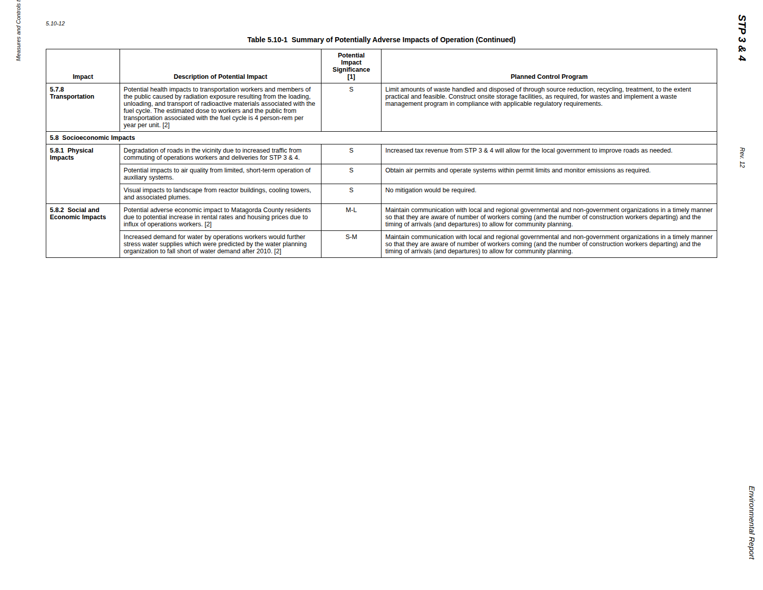5.10-12
Measures and Controls to Limit Adverse Impacts During Operations
STP 3 & 4
Rev. 12
Environmental Report
Table 5.10-1 Summary of Potentially Adverse Impacts of Operation (Continued)
| Impact | Description of Potential Impact | Potential Impact Significance [1] | Planned Control Program |
| --- | --- | --- | --- |
| 5.7.8 Transportation | Potential health impacts to transportation workers and members of the public caused by radiation exposure resulting from the loading, unloading, and transport of radioactive materials associated with the fuel cycle. The estimated dose to workers and the public from transportation associated with the fuel cycle is 4 person-rem per year per unit. [2] | S | Limit amounts of waste handled and disposed of through source reduction, recycling, treatment, to the extent practical and feasible. Construct onsite storage facilities, as required, for wastes and implement a waste management program in compliance with applicable regulatory requirements. |
| 5.8 Socioeconomic Impacts |
| 5.8.1 Physical Impacts | Degradation of roads in the vicinity due to increased traffic from commuting of operations workers and deliveries for STP 3 & 4. | S | Increased tax revenue from STP 3 & 4 will allow for the local government to improve roads as needed. |
| Potential impacts to air quality from limited, short-term operation of auxiliary systems. | S | Obtain air permits and operate systems within permit limits and monitor emissions as required. |
| Visual impacts to landscape from reactor buildings, cooling towers, and associated plumes. | S | No mitigation would be required. |
| 5.8.2 Social and Economic Impacts | Potential adverse economic impact to Matagorda County residents due to potential increase in rental rates and housing prices due to influx of operations workers. [2] | M-L | Maintain communication with local and regional governmental and non-government organizations in a timely manner so that they are aware of number of workers coming (and the number of construction workers departing) and the timing of arrivals (and departures) to allow for community planning. |
| Increased demand for water by operations workers would further stress water supplies which were predicted by the water planning organization to fall short of water demand after 2010. [2] | S-M | Maintain communication with local and regional governmental and non-government organizations in a timely manner so that they are aware of number of workers coming (and the number of construction workers departing) and the timing of arrivals (and departures) to allow for community planning. |